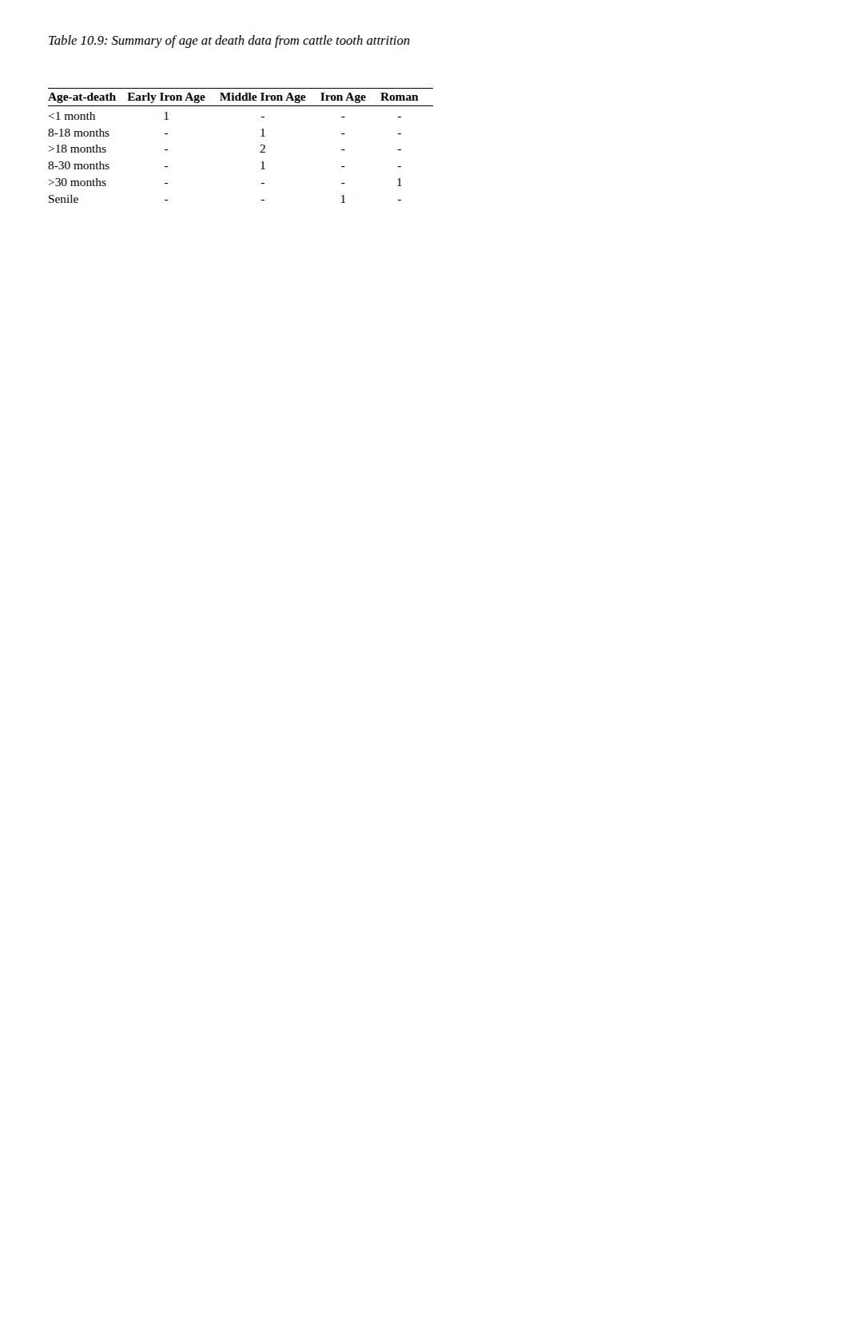Table 10.9: Summary of age at death data from cattle tooth attrition
| Age-at-death | Early Iron Age | Middle Iron Age | Iron Age | Roman |
| --- | --- | --- | --- | --- |
| <1 month | 1 | - | - | - |
| 8-18 months | - | 1 | - | - |
| >18 months | - | 2 | - | - |
| 8-30 months | - | 1 | - | - |
| >30 months | - | - | - | 1 |
| Senile | - | - | 1 | - |